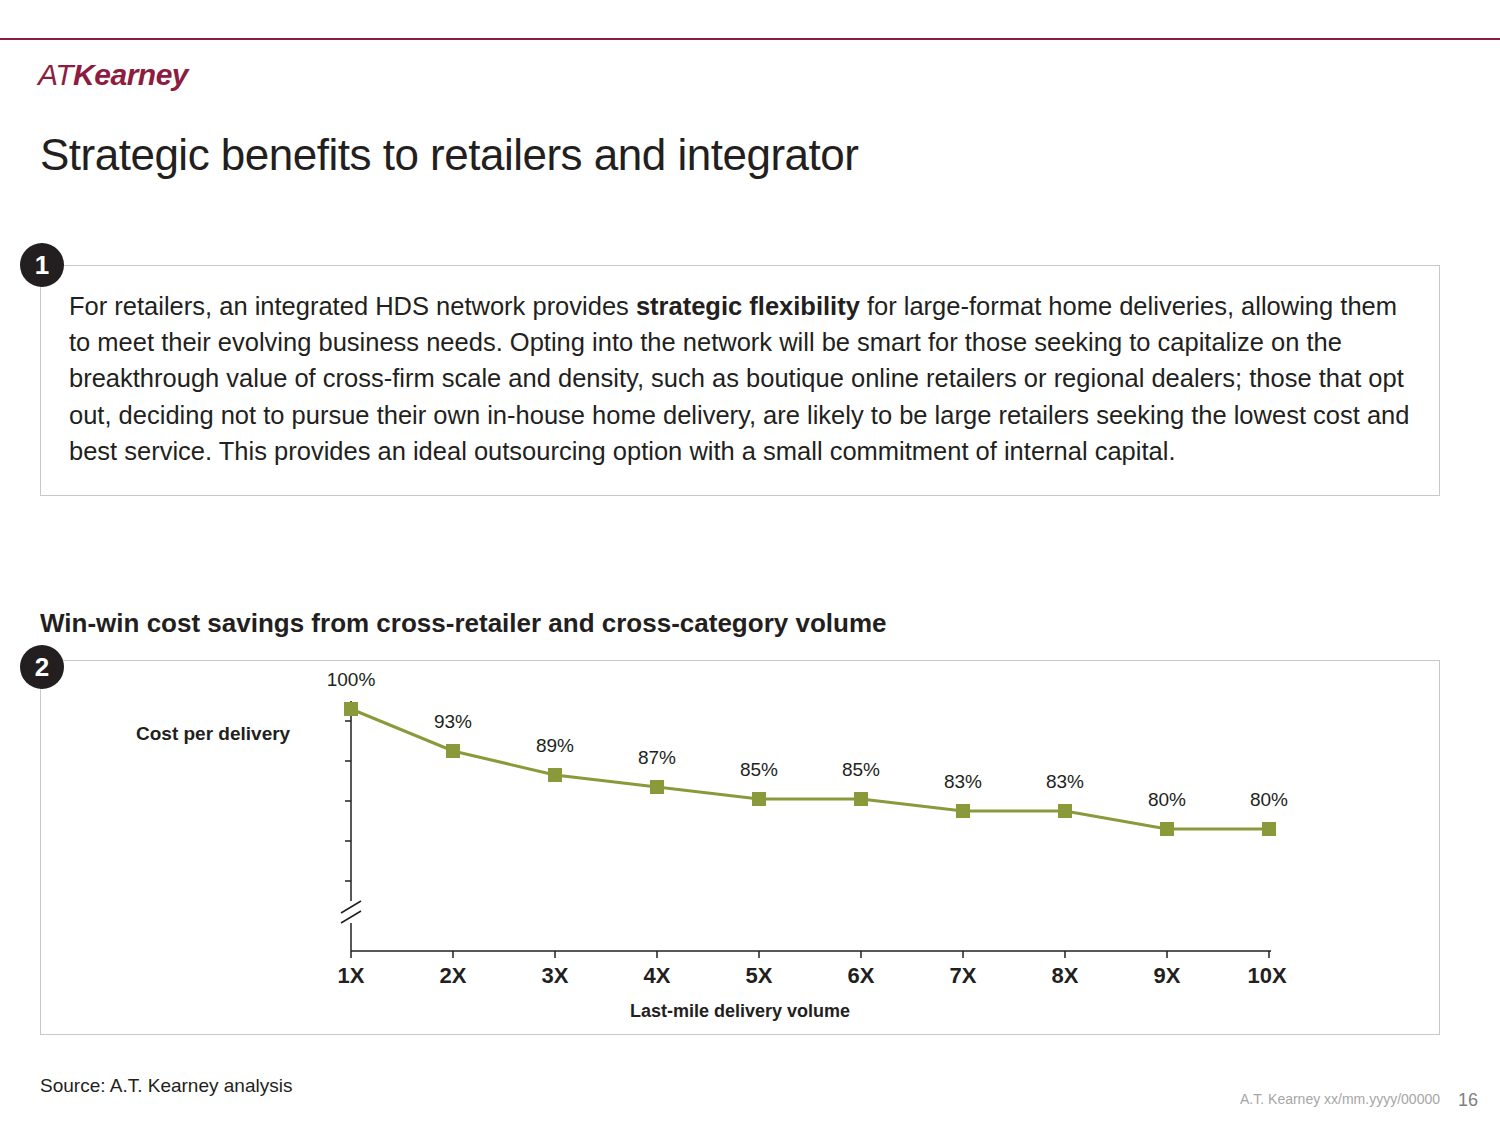AT Kearney
Strategic benefits to retailers and integrator
1
For retailers, an integrated HDS network provides strategic flexibility for large-format home deliveries, allowing them to meet their evolving business needs. Opting into the network will be smart for those seeking to capitalize on the breakthrough value of cross-firm scale and density, such as boutique online retailers or regional dealers; those that opt out, deciding not to pursue their own in-house home delivery, are likely to be large retailers seeking the lowest cost and best service. This provides an ideal outsourcing option with a small commitment of internal capital.
Win-win cost savings from cross-retailer and cross-category volume
2
Cost per delivery
100%
93%
89%
87%
85%
85%
83%
83%
80%
80%
1X
2X
3X
4X
5X
6X
7X
8X
9X
10X
Last-mile delivery volume
Source: A.T. Kearney analysis
A.T. Kearney xx/mm.yyyy/00000
16